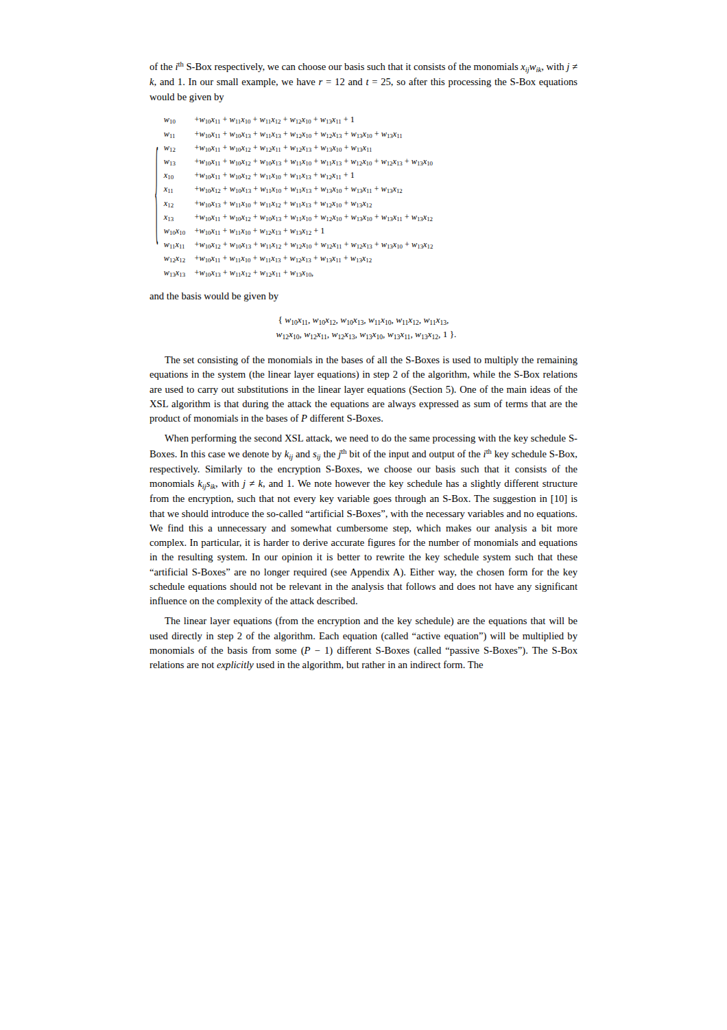of the ith S-Box respectively, we can choose our basis such that it consists of the monomials xijwik, with j ≠ k, and 1. In our small example, we have r = 12 and t = 25, so after this processing the S-Box equations would be given by
{
| w 10 | + w 10 x 11 + w 11 x 10 + w 11 x 12 + w 12 x 10 + w 13 x 11 + 1 |
| w 11 | + w 10 x 11 + w 10 x 13 + w 11 x 13 + w 12 x 10 + w 12 x 13 + w 13 x 10 + w 13 x 11 |
| w 12 | + w 10 x 11 + w 10 x 12 + w 12 x 11 + w 12 x 13 + w 13 x 10 + w 13 x 11 |
| w 13 | + w 10 x 11 + w 10 x 12 + w 10 x 13 + w 11 x 10 + w 11 x 13 + w 12 x 10 + w 12 x 13 + w 13 x 10 |
| x 10 | + w 10 x 11 + w 10 x 12 + w 11 x 10 + w 11 x 13 + w 12 x 11 + 1 |
| x 11 | + w 10 x 12 + w 10 x 13 + w 11 x 10 + w 11 x 13 + w 13 x 10 + w 13 x 11 + w 13 x 12 |
| x 12 | + w 10 x 13 + w 11 x 10 + w 11 x 12 + w 11 x 13 + w 12 x 10 + w 13 x 12 |
| x 13 | + w 10 x 11 + w 10 x 12 + w 10 x 13 + w 11 x 10 + w 12 x 10 + w 13 x 10 + w 13 x 11 + w 13 x 12 |
| w 10 x 10 | + w 10 x 11 + w 11 x 10 + w 12 x 13 + w 13 x 12 + 1 |
| w 11 x 11 | + w 10 x 12 + w 10 x 13 + w 11 x 12 + w 12 x 10 + w 12 x 11 + w 12 x 13 + w 13 x 10 + w 13 x 12 |
| w 12 x 12 | + w 10 x 11 + w 11 x 10 + w 11 x 13 + w 12 x 13 + w 13 x 11 + w 13 x 12 |
| w 13 x 13 | + w 10 x 13 + w 11 x 12 + w 12 x 11 + w 13 x 10 , |
and the basis would be given by
{ w10x11, w10x12, w10x13, w11x10, w11x12, w11x13, w12x10, w12x11, w12x13, w13x10, w13x11, w13x12, 1 }.
The set consisting of the monomials in the bases of all the S-Boxes is used to multiply the remaining equations in the system (the linear layer equations) in step 2 of the algorithm, while the S-Box relations are used to carry out substitutions in the linear layer equations (Section 5). One of the main ideas of the XSL algorithm is that during the attack the equations are always expressed as sum of terms that are the product of monomials in the bases of P different S-Boxes.
When performing the second XSL attack, we need to do the same processing with the key schedule S-Boxes. In this case we denote by kij and sij the jth bit of the input and output of the ith key schedule S-Box, respectively. Similarly to the encryption S-Boxes, we choose our basis such that it consists of the monomials kijsik, with j ≠ k, and 1. We note however the key schedule has a slightly different structure from the encryption, such that not every key variable goes through an S-Box. The suggestion in [10] is that we should introduce the so-called “artificial S-Boxes”, with the necessary variables and no equations. We find this a unnecessary and somewhat cumbersome step, which makes our analysis a bit more complex. In particular, it is harder to derive accurate figures for the number of monomials and equations in the resulting system. In our opinion it is better to rewrite the key schedule system such that these “artificial S-Boxes” are no longer required (see Appendix A). Either way, the chosen form for the key schedule equations should not be relevant in the analysis that follows and does not have any significant influence on the complexity of the attack described.
The linear layer equations (from the encryption and the key schedule) are the equations that will be used directly in step 2 of the algorithm. Each equation (called “active equation”) will be multiplied by monomials of the basis from some (P − 1) different S-Boxes (called “passive S-Boxes”). The S-Box relations are not explicitly used in the algorithm, but rather in an indirect form. The